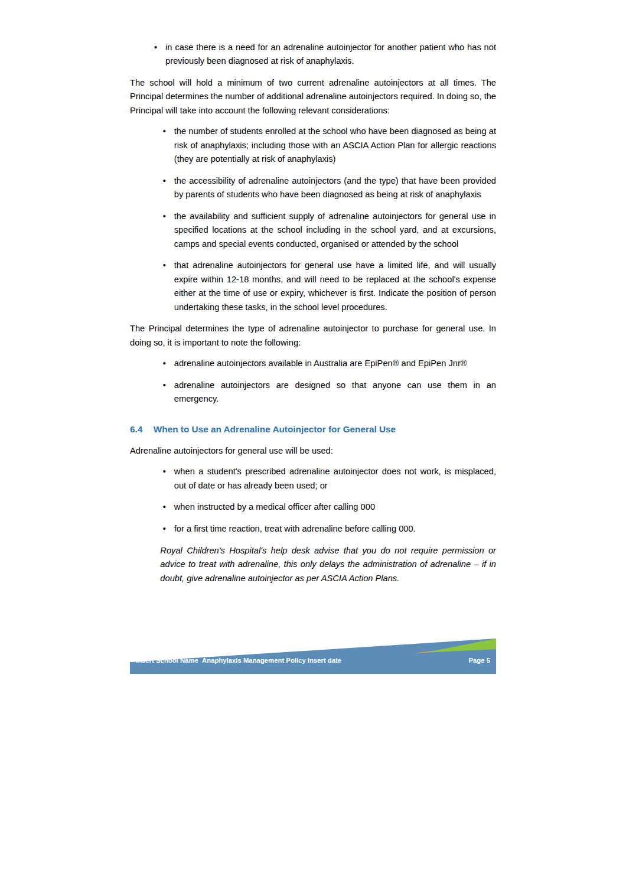in case there is a need for an adrenaline autoinjector for another patient who has not previously been diagnosed at risk of anaphylaxis.
The school will hold a minimum of two current adrenaline autoinjectors at all times. The Principal determines the number of additional adrenaline autoinjectors required. In doing so, the Principal will take into account the following relevant considerations:
the number of students enrolled at the school who have been diagnosed as being at risk of anaphylaxis; including those with an ASCIA Action Plan for allergic reactions (they are potentially at risk of anaphylaxis)
the accessibility of adrenaline autoinjectors (and the type) that have been provided by parents of students who have been diagnosed as being at risk of anaphylaxis
the availability and sufficient supply of adrenaline autoinjectors for general use in specified locations at the school including in the school yard, and at excursions, camps and special events conducted, organised or attended by the school
that adrenaline autoinjectors for general use have a limited life, and will usually expire within 12-18 months, and will need to be replaced at the school's expense either at the time of use or expiry, whichever is first. Indicate the position of person undertaking these tasks, in the school level procedures.
The Principal determines the type of adrenaline autoinjector to purchase for general use. In doing so, it is important to note the following:
adrenaline autoinjectors available in Australia are EpiPen® and EpiPen Jnr®
adrenaline autoinjectors are designed so that anyone can use them in an emergency.
6.4 When to Use an Adrenaline Autoinjector for General Use
Adrenaline autoinjectors for general use will be used:
when a student's prescribed adrenaline autoinjector does not work, is misplaced, out of date or has already been used; or
when instructed by a medical officer after calling 000
for a first time reaction, treat with adrenaline before calling 000.
Royal Children's Hospital's help desk advise that you do not require permission or advice to treat with adrenaline, this only delays the administration of adrenaline – if in doubt, give adrenaline autoinjector as per ASCIA Action Plans.
Insert School Name Anaphylaxis Management Policy Insert date Page 5